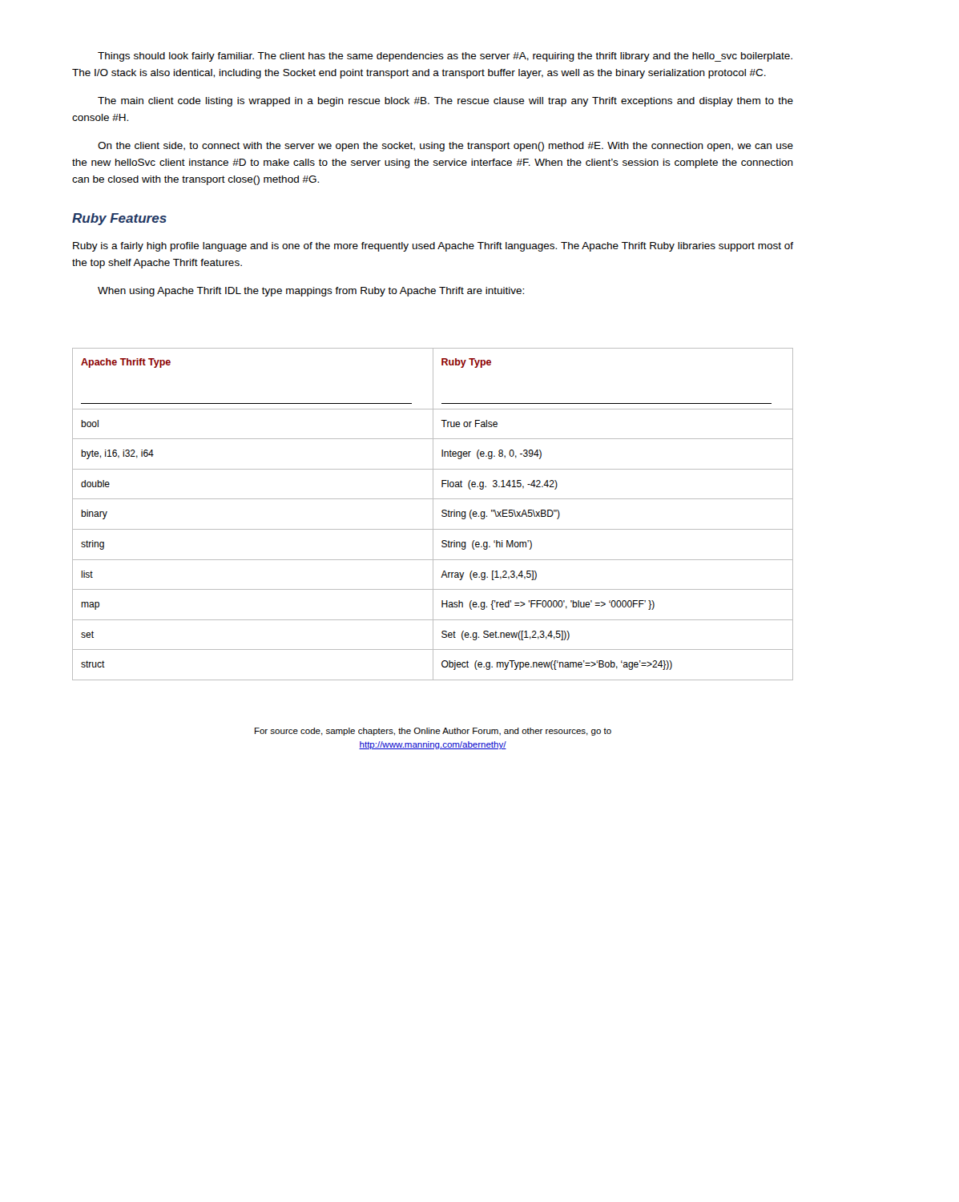Things should look fairly familiar. The client has the same dependencies as the server #A, requiring the thrift library and the hello_svc boilerplate. The I/O stack is also identical, including the Socket end point transport and a transport buffer layer, as well as the binary serialization protocol #C.
The main client code listing is wrapped in a begin rescue block #B. The rescue clause will trap any Thrift exceptions and display them to the console #H.
On the client side, to connect with the server we open the socket, using the transport open() method #E. With the connection open, we can use the new helloSvc client instance #D to make calls to the server using the service interface #F. When the client’s session is complete the connection can be closed with the transport close() method #G.
Ruby Features
Ruby is a fairly high profile language and is one of the more frequently used Apache Thrift languages. The Apache Thrift Ruby libraries support most of the top shelf Apache Thrift features.
When using Apache Thrift IDL the type mappings from Ruby to Apache Thrift are intuitive:
| Apache Thrift Type | Ruby Type |
| --- | --- |
| bool | True or False |
| byte, i16, i32, i64 | Integer (e.g. 8, 0, -394) |
| double | Float (e.g. 3.1415, -42.42) |
| binary | String (e.g. "\xE5\xA5\xBD") |
| string | String (e.g. ‘hi Mom’) |
| list | Array (e.g. [1,2,3,4,5]) |
| map | Hash (e.g. {'red' => 'FF0000', 'blue' => ‘0000FF’ }) |
| set | Set (e.g. Set.new([1,2,3,4,5])) |
| struct | Object (e.g. myType.new({‘name’=>‘Bob, ‘age’=>24})) |
For source code, sample chapters, the Online Author Forum, and other resources, go to
http://www.manning.com/abernethy/